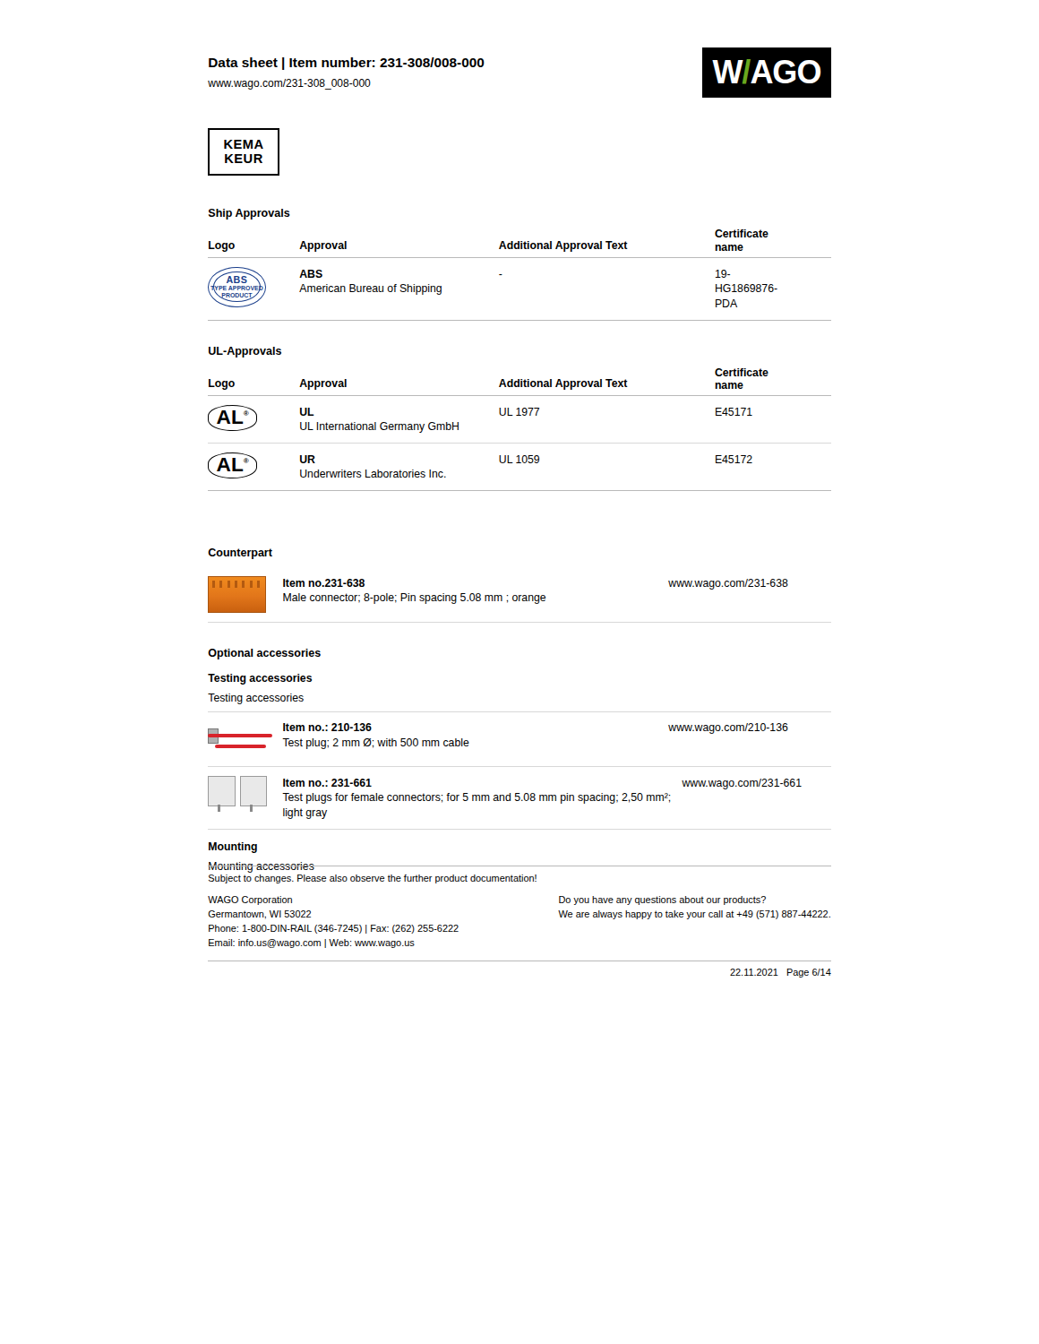Data sheet | Item number: 231-308/008-000
www.wago.com/231-308_008-000
W/AGO
KEMA
KEUR
Ship Approvals
| Logo | Approval | Additional Approval Text | Certificate name |
| --- | --- | --- | --- |
| ABS TYPE APPROVED PRODUCT | ABS American Bureau of Shipping | - | 19- HG1869876- PDA |
UL-Approvals
| Logo | Approval | Additional Approval Text | Certificate name |
| --- | --- | --- | --- |
| AL ® | UL UL International Germany GmbH | UL 1977 | E45171 |
| AL ® | UR Underwriters Laboratories Inc. | UL 1059 | E45172 |
Counterpart
Item no.231-638
Male connector; 8-pole; Pin spacing 5.08 mm ; orange
www.wago.com/231-638
Optional accessories
Testing accessories
Testing accessories
Item no.: 210-136
Test plug; 2 mm Ø; with 500 mm cable
www.wago.com/210-136
Item no.: 231-661
Test plugs for female connectors; for 5 mm and 5.08 mm pin spacing; 2,50 mm²; light gray
www.wago.com/231-661
Mounting
Mounting accessories
Subject to changes. Please also observe the further product documentation!
WAGO Corporation
Germantown, WI 53022
Phone: 1-800-DIN-RAIL (346-7245) | Fax: (262) 255-6222
Email: info.us@wago.com | Web: www.wago.us
Do you have any questions about our products?
We are always happy to take your call at +49 (571) 887-44222.
22.11.2021 Page 6/14